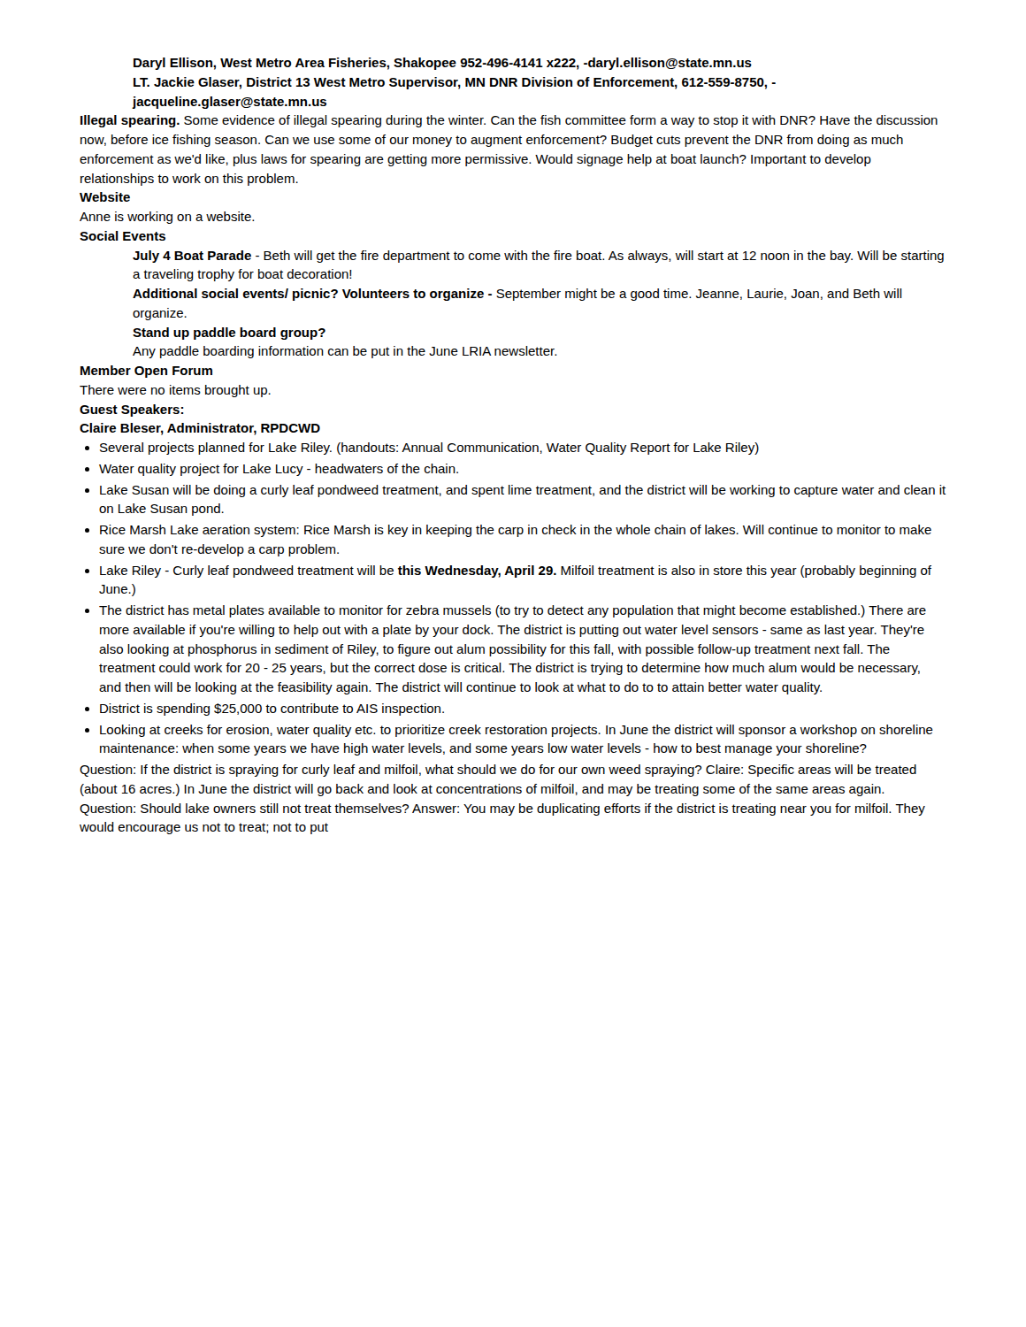Daryl Ellison, West Metro Area Fisheries, Shakopee 952-496-4141 x222, -daryl.ellison@state.mn.us
LT. Jackie Glaser, District 13 West Metro Supervisor, MN DNR Division of Enforcement, 612-559-8750, -jacqueline.glaser@state.mn.us
Illegal spearing. Some evidence of illegal spearing during the winter. Can the fish committee form a way to stop it with DNR? Have the discussion now, before ice fishing season. Can we use some of our money to augment enforcement? Budget cuts prevent the DNR from doing as much enforcement as we'd like, plus laws for spearing are getting more permissive. Would signage help at boat launch? Important to develop relationships to work on this problem.
Website
Anne is working on a website.
Social Events
July 4 Boat Parade - Beth will get the fire department to come with the fire boat. As always, will start at 12 noon in the bay. Will be starting a traveling trophy for boat decoration!
Additional social events/ picnic? Volunteers to organize - September might be a good time. Jeanne, Laurie, Joan, and Beth will organize.
Stand up paddle board group?
Any paddle boarding information can be put in the June LRIA newsletter.
Member Open Forum
There were no items brought up.
Guest Speakers:
Claire Bleser, Administrator, RPDCWD
Several projects planned for Lake Riley. (handouts: Annual Communication, Water Quality Report for Lake Riley)
Water quality project for Lake Lucy - headwaters of the chain.
Lake Susan will be doing a curly leaf pondweed treatment, and spent lime treatment, and the district will be working to capture water and clean it on Lake Susan pond.
Rice Marsh Lake aeration system: Rice Marsh is key in keeping the carp in check in the whole chain of lakes. Will continue to monitor to make sure we don't re-develop a carp problem.
Lake Riley - Curly leaf pondweed treatment will be this Wednesday, April 29. Milfoil treatment is also in store this year (probably beginning of June.)
The district has metal plates available to monitor for zebra mussels (to try to detect any population that might become established.) There are more available if you're willing to help out with a plate by your dock. The district is putting out water level sensors - same as last year. They're also looking at phosphorus in sediment of Riley, to figure out alum possibility for this fall, with possible follow-up treatment next fall. The treatment could work for 20 - 25 years, but the correct dose is critical. The district is trying to determine how much alum would be necessary, and then will be looking at the feasibility again. The district will continue to look at what to do to to attain better water quality.
District is spending $25,000 to contribute to AIS inspection.
Looking at creeks for erosion, water quality etc. to prioritize creek restoration projects. In June the district will sponsor a workshop on shoreline maintenance: when some years we have high water levels, and some years low water levels - how to best manage your shoreline?
Question: If the district is spraying for curly leaf and milfoil, what should we do for our own weed spraying? Claire: Specific areas will be treated (about 16 acres.) In June the district will go back and look at concentrations of milfoil, and may be treating some of the same areas again.
Question: Should lake owners still not treat themselves? Answer: You may be duplicating efforts if the district is treating near you for milfoil. They would encourage us not to treat; not to put